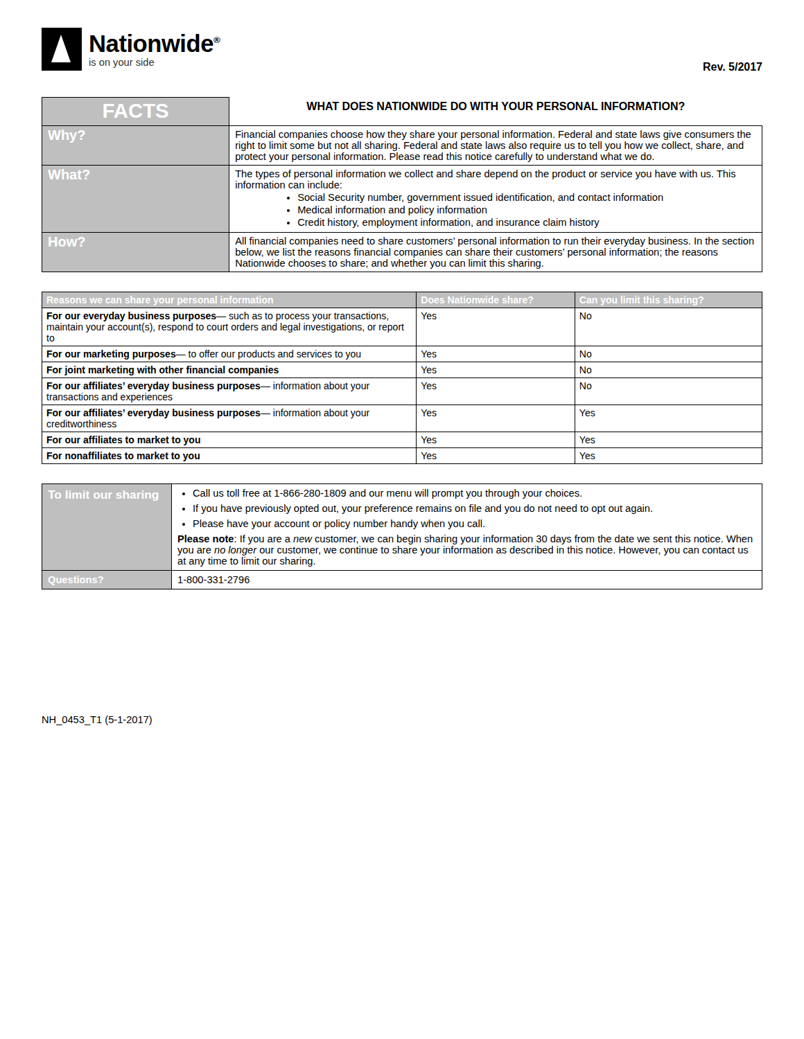Nationwide®
is on your side
Rev. 5/2017
| FACTS | WHAT DOES NATIONWIDE DO WITH YOUR PERSONAL INFORMATION? |
| Why? | Financial companies choose how they share your personal information. Federal and state laws give consumers the right to limit some but not all sharing. Federal and state laws also require us to tell you how we collect, share, and protect your personal information. Please read this notice carefully to understand what we do. |
| What? | The types of personal information we collect and share depend on the product or service you have with us. This information can include: Social Security number, government issued identification, and contact information Medical information and policy information Credit history, employment information, and insurance claim history |
| How? | All financial companies need to share customers’ personal information to run their everyday business. In the section below, we list the reasons financial companies can share their customers’ personal information; the reasons Nationwide chooses to share; and whether you can limit this sharing. |
| Reasons we can share your personal information | Does Nationwide share? | Can you limit this sharing? |
| --- | --- | --- |
| For our everyday business purposes — such as to process your transactions, maintain your account(s), respond to court orders and legal investigations, or report to | Yes | No |
| For our marketing purposes — to offer our products and services to you | Yes | No |
| For joint marketing with other financial companies | Yes | No |
| For our affiliates’ everyday business purposes — information about your transactions and experiences | Yes | No |
| For our affiliates’ everyday business purposes — information about your creditworthiness | Yes | Yes |
| For our affiliates to market to you | Yes | Yes |
| For nonaffiliates to market to you | Yes | Yes |
| To limit our sharing | Call us toll free at 1-866-280-1809 and our menu will prompt you through your choices. If you have previously opted out, your preference remains on file and you do not need to opt out again. Please have your account or policy number handy when you call. Please note : If you are a new customer, we can begin sharing your information 30 days from the date we sent this notice. When you are no longer our customer, we continue to share your information as described in this notice. However, you can contact us at any time to limit our sharing. |
| Questions? | 1-800-331-2796 |
NH_0453_T1 (5-1-2017)